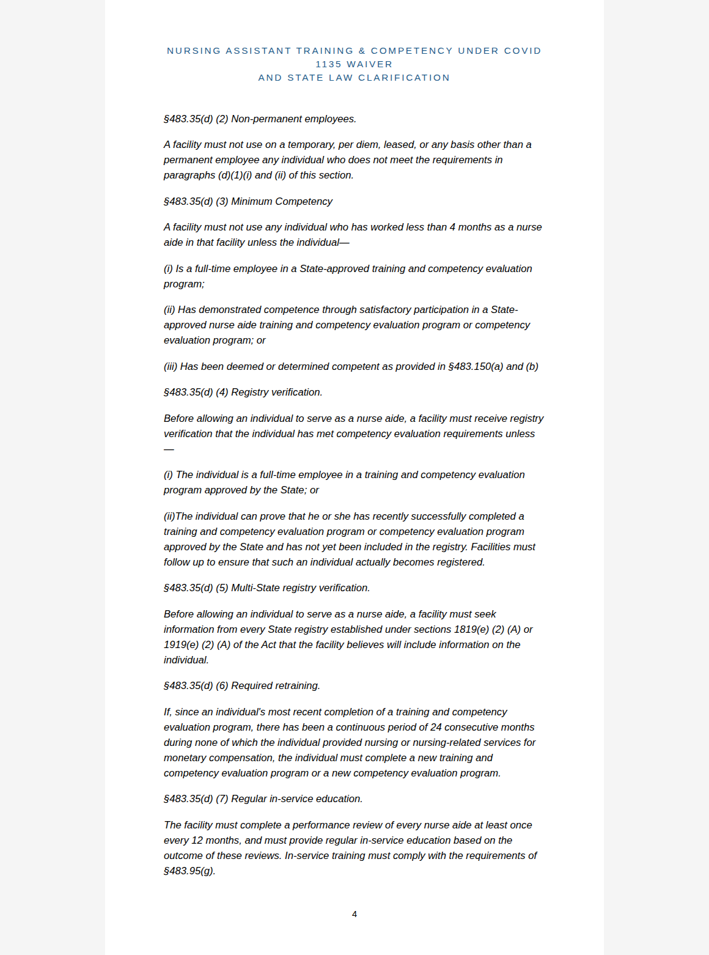Nursing Assistant Training & Competency Under Covid 1135 Waiver
and State Law Clarification
§483.35(d) (2) Non-permanent employees.
A facility must not use on a temporary, per diem, leased, or any basis other than a permanent employee any individual who does not meet the requirements in paragraphs (d)(1)(i) and (ii) of this section.
§483.35(d) (3) Minimum Competency
A facility must not use any individual who has worked less than 4 months as a nurse aide in that facility unless the individual—
(i) Is a full-time employee in a State-approved training and competency evaluation program;
(ii) Has demonstrated competence through satisfactory participation in a State-approved nurse aide training and competency evaluation program or competency evaluation program; or
(iii) Has been deemed or determined competent as provided in §483.150(a) and (b)
§483.35(d) (4) Registry verification.
Before allowing an individual to serve as a nurse aide, a facility must receive registry verification that the individual has met competency evaluation requirements unless—
(i) The individual is a full-time employee in a training and competency evaluation program approved by the State; or
(ii)The individual can prove that he or she has recently successfully completed a training and competency evaluation program or competency evaluation program approved by the State and has not yet been included in the registry. Facilities must follow up to ensure that such an individual actually becomes registered.
§483.35(d) (5) Multi-State registry verification.
Before allowing an individual to serve as a nurse aide, a facility must seek information from every State registry established under sections 1819(e) (2) (A) or 1919(e) (2) (A) of the Act that the facility believes will include information on the individual.
§483.35(d) (6) Required retraining.
If, since an individual's most recent completion of a training and competency evaluation program, there has been a continuous period of 24 consecutive months during none of which the individual provided nursing or nursing-related services for monetary compensation, the individual must complete a new training and competency evaluation program or a new competency evaluation program.
§483.35(d) (7) Regular in-service education.
The facility must complete a performance review of every nurse aide at least once every 12 months, and must provide regular in-service education based on the outcome of these reviews. In-service training must comply with the requirements of §483.95(g).
4